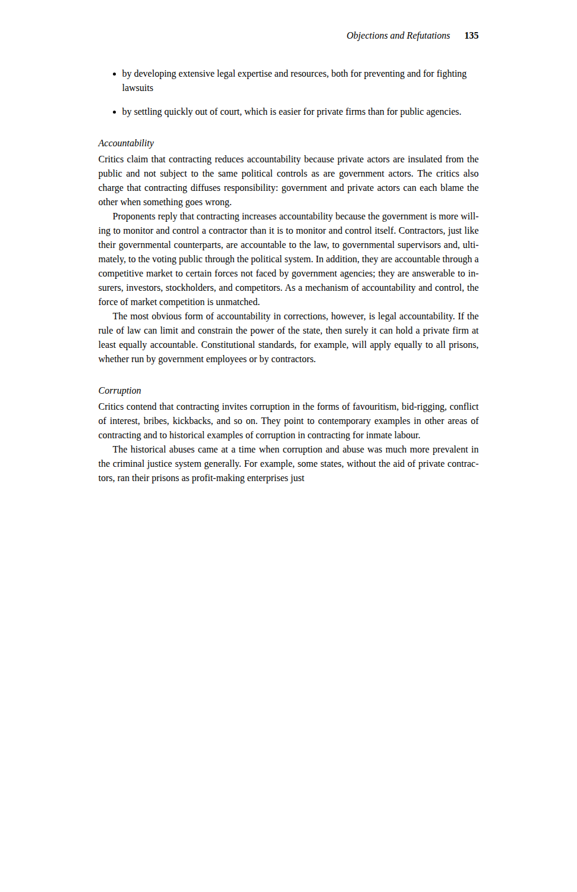Objections and Refutations 135
by developing extensive legal expertise and resources, both for preventing and for fighting lawsuits
by settling quickly out of court, which is easier for private firms than for public agencies.
Accountability
Critics claim that contracting reduces accountability because private actors are insulated from the public and not subject to the same political controls as are government actors. The critics also charge that contracting diffuses responsibility: government and private actors can each blame the other when something goes wrong.
Proponents reply that contracting increases accountability because the government is more willing to monitor and control a contractor than it is to monitor and control itself. Contractors, just like their governmental counterparts, are accountable to the law, to governmental supervisors and, ultimately, to the voting public through the political system. In addition, they are accountable through a competitive market to certain forces not faced by government agencies; they are answerable to insurers, investors, stockholders, and competitors. As a mechanism of accountability and control, the force of market competition is unmatched.
The most obvious form of accountability in corrections, however, is legal accountability. If the rule of law can limit and constrain the power of the state, then surely it can hold a private firm at least equally accountable. Constitutional standards, for example, will apply equally to all prisons, whether run by government employees or by contractors.
Corruption
Critics contend that contracting invites corruption in the forms of favouritism, bid-rigging, conflict of interest, bribes, kickbacks, and so on. They point to contemporary examples in other areas of contracting and to historical examples of corruption in contracting for inmate labour.
The historical abuses came at a time when corruption and abuse was much more prevalent in the criminal justice system generally. For example, some states, without the aid of private contractors, ran their prisons as profit-making enterprises just